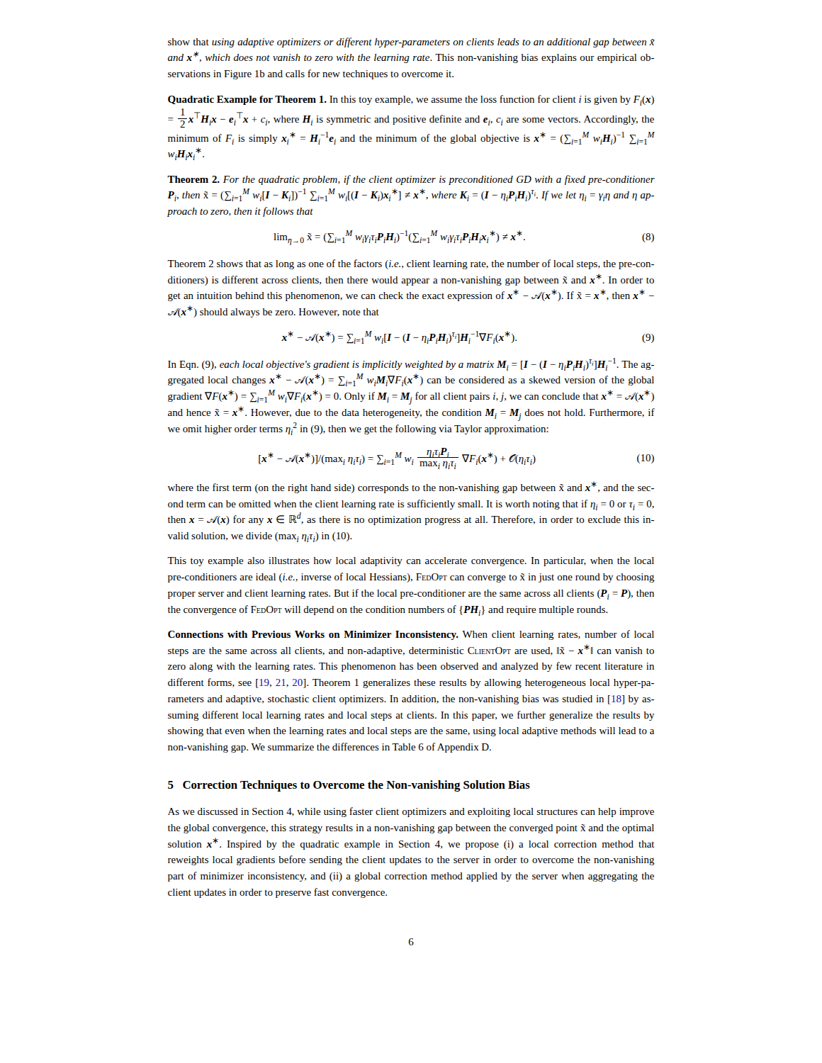show that using adaptive optimizers or different hyper-parameters on clients leads to an additional gap between x̃ and x∗, which does not vanish to zero with the learning rate. This non-vanishing bias explains our empirical observations in Figure 1b and calls for new techniques to overcome it.
Quadratic Example for Theorem 1. In this toy example, we assume the loss function for client i is given by Fi(x) = 12 x⊤Hix − ei⊤x + ci, where Hi is symmetric and positive definite and ei, ci are some vectors. Accordingly, the minimum of Fi is simply xi∗ = Hi−1ei and the minimum of the global objective is x∗ = (∑i=1M wi Hi)−1 ∑i=1M wi Hixi∗.
Theorem 2. For the quadratic problem, if the client optimizer is preconditioned GD with a fixed pre-conditioner Pi, then x̃ = (∑i=1M wi[I − Ki])−1 ∑i=1M wi[(I − Ki)xi∗] ≠ x∗, where Ki = (I − ηi PiHi)τi. If we let ηi = γiη and η approach to zero, then it follows that
limη→0 x̃ = (∑i=1M wiγiτi PiHi)−1(∑i=1M wiγiτi PiHixi∗) ≠ x∗.
(8)
Theorem 2 shows that as long as one of the factors (i.e., client learning rate, the number of local steps, the pre-conditioners) is different across clients, then there would appear a non-vanishing gap between x̃ and x∗. In order to get an intuition behind this phenomenon, we can check the exact expression of x∗ − 𝒜(x∗). If x̃ = x∗, then x∗ − 𝒜(x∗) should always be zero. However, note that
x∗ − 𝒜(x∗) = ∑i=1M wi[I − (I − ηi PiHi)τi]Hi−1∇Fi(x∗).
(9)
In Eqn. (9), each local objective's gradient is implicitly weighted by a matrix Mi = [I − (I − ηi PiHi)τi]Hi−1. The aggregated local changes x∗ − 𝒜(x∗) = ∑i=1M wi Mi∇Fi(x∗) can be considered as a skewed version of the global gradient ∇F(x∗) = ∑i=1M wi∇Fi(x∗) = 0. Only if Mi = Mj for all client pairs i, j, we can conclude that x∗ = 𝒜(x∗) and hence x̃ = x∗. However, due to the data heterogeneity, the condition Mi = Mj does not hold. Furthermore, if we omit higher order terms ηi2 in (9), then we get the following via Taylor approximation:
[x∗ − 𝒜(x∗)]/(maxi ηiτi) = ∑i=1M wi ηiτi Pi maxi ηiτi ∇Fi(x∗) + 𝒪(ηiτi)
(10)
where the first term (on the right hand side) corresponds to the non-vanishing gap between x̃ and x∗, and the second term can be omitted when the client learning rate is sufficiently small. It is worth noting that if ηi = 0 or τi = 0, then x = 𝒜(x) for any x ∈ ℝd, as there is no optimization progress at all. Therefore, in order to exclude this invalid solution, we divide (maxi ηiτi) in (10).
This toy example also illustrates how local adaptivity can accelerate convergence. In particular, when the local pre-conditioners are ideal (i.e., inverse of local Hessians), FedOpt can converge to x̃ in just one round by choosing proper server and client learning rates. But if the local pre-conditioner are the same across all clients (Pi = P), then the convergence of FedOpt will depend on the condition numbers of {PHi} and require multiple rounds.
Connections with Previous Works on Minimizer Inconsistency. When client learning rates, number of local steps are the same across all clients, and non-adaptive, deterministic ClientOpt are used, ‖x̃ − x∗‖ can vanish to zero along with the learning rates. This phenomenon has been observed and analyzed by few recent literature in different forms, see [19, 21, 20]. Theorem 1 generalizes these results by allowing heterogeneous local hyper-parameters and adaptive, stochastic client optimizers. In addition, the non-vanishing bias was studied in [18] by assuming different local learning rates and local steps at clients. In this paper, we further generalize the results by showing that even when the learning rates and local steps are the same, using local adaptive methods will lead to a non-vanishing gap. We summarize the differences in Table 6 of Appendix D.
5 Correction Techniques to Overcome the Non-vanishing Solution Bias
As we discussed in Section 4, while using faster client optimizers and exploiting local structures can help improve the global convergence, this strategy results in a non-vanishing gap between the converged point x̃ and the optimal solution x∗. Inspired by the quadratic example in Section 4, we propose (i) a local correction method that reweights local gradients before sending the client updates to the server in order to overcome the non-vanishing part of minimizer inconsistency, and (ii) a global correction method applied by the server when aggregating the client updates in order to preserve fast convergence.
6